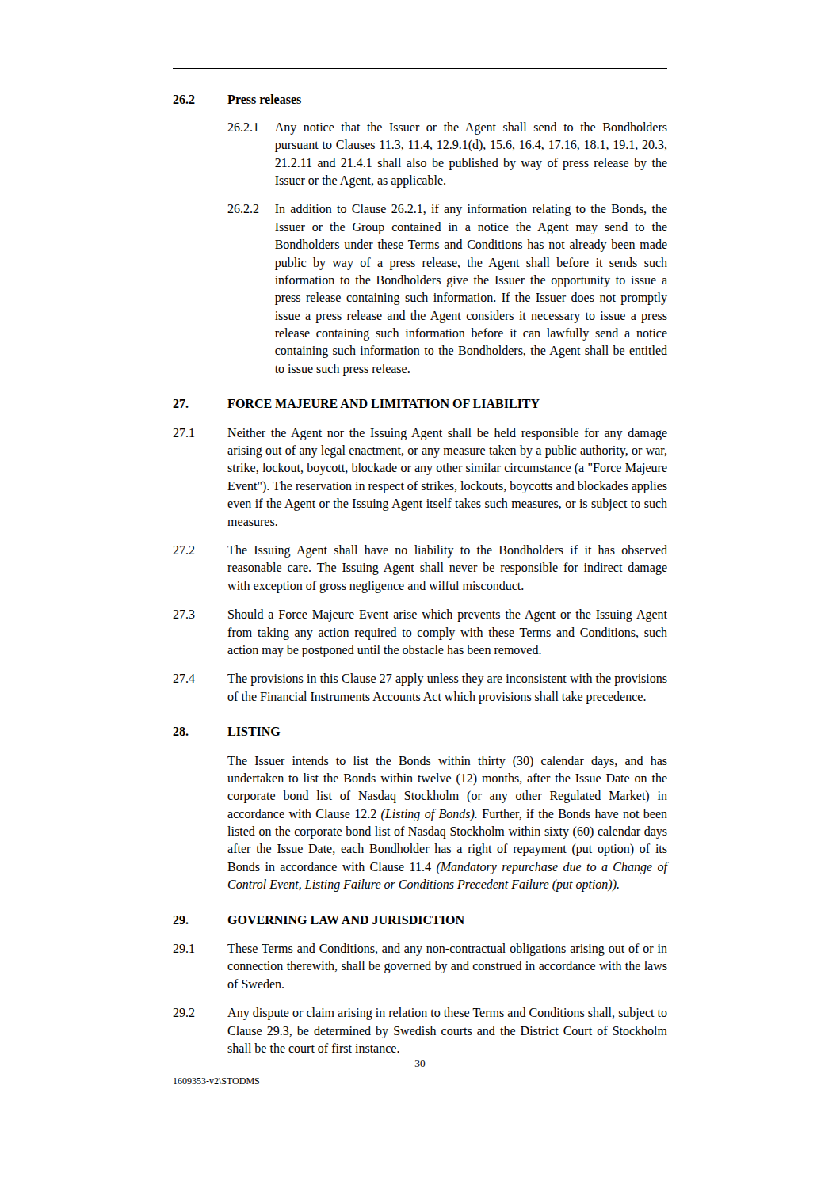26.2
Press releases
26.2.1
Any notice that the Issuer or the Agent shall send to the Bondholders pursuant to Clauses 11.3, 11.4, 12.9.1(d), 15.6, 16.4, 17.16, 18.1, 19.1, 20.3, 21.2.11 and 21.4.1 shall also be published by way of press release by the Issuer or the Agent, as applicable.
26.2.2
In addition to Clause 26.2.1, if any information relating to the Bonds, the Issuer or the Group contained in a notice the Agent may send to the Bondholders under these Terms and Conditions has not already been made public by way of a press release, the Agent shall before it sends such information to the Bondholders give the Issuer the opportunity to issue a press release containing such information. If the Issuer does not promptly issue a press release and the Agent considers it necessary to issue a press release containing such information before it can lawfully send a notice containing such information to the Bondholders, the Agent shall be entitled to issue such press release.
27.
FORCE MAJEURE AND LIMITATION OF LIABILITY
27.1
Neither the Agent nor the Issuing Agent shall be held responsible for any damage arising out of any legal enactment, or any measure taken by a public authority, or war, strike, lockout, boycott, blockade or any other similar circumstance (a "Force Majeure Event"). The reservation in respect of strikes, lockouts, boycotts and blockades applies even if the Agent or the Issuing Agent itself takes such measures, or is subject to such measures.
27.2
The Issuing Agent shall have no liability to the Bondholders if it has observed reasonable care. The Issuing Agent shall never be responsible for indirect damage with exception of gross negligence and wilful misconduct.
27.3
Should a Force Majeure Event arise which prevents the Agent or the Issuing Agent from taking any action required to comply with these Terms and Conditions, such action may be postponed until the obstacle has been removed.
27.4
The provisions in this Clause 27 apply unless they are inconsistent with the provisions of the Financial Instruments Accounts Act which provisions shall take precedence.
28.
LISTING
The Issuer intends to list the Bonds within thirty (30) calendar days, and has undertaken to list the Bonds within twelve (12) months, after the Issue Date on the corporate bond list of Nasdaq Stockholm (or any other Regulated Market) in accordance with Clause 12.2 (Listing of Bonds). Further, if the Bonds have not been listed on the corporate bond list of Nasdaq Stockholm within sixty (60) calendar days after the Issue Date, each Bondholder has a right of repayment (put option) of its Bonds in accordance with Clause 11.4 (Mandatory repurchase due to a Change of Control Event, Listing Failure or Conditions Precedent Failure (put option)).
29.
GOVERNING LAW AND JURISDICTION
29.1
These Terms and Conditions, and any non-contractual obligations arising out of or in connection therewith, shall be governed by and construed in accordance with the laws of Sweden.
29.2
Any dispute or claim arising in relation to these Terms and Conditions shall, subject to Clause 29.3, be determined by Swedish courts and the District Court of Stockholm shall be the court of first instance.
30
1609353-v2\STODMS